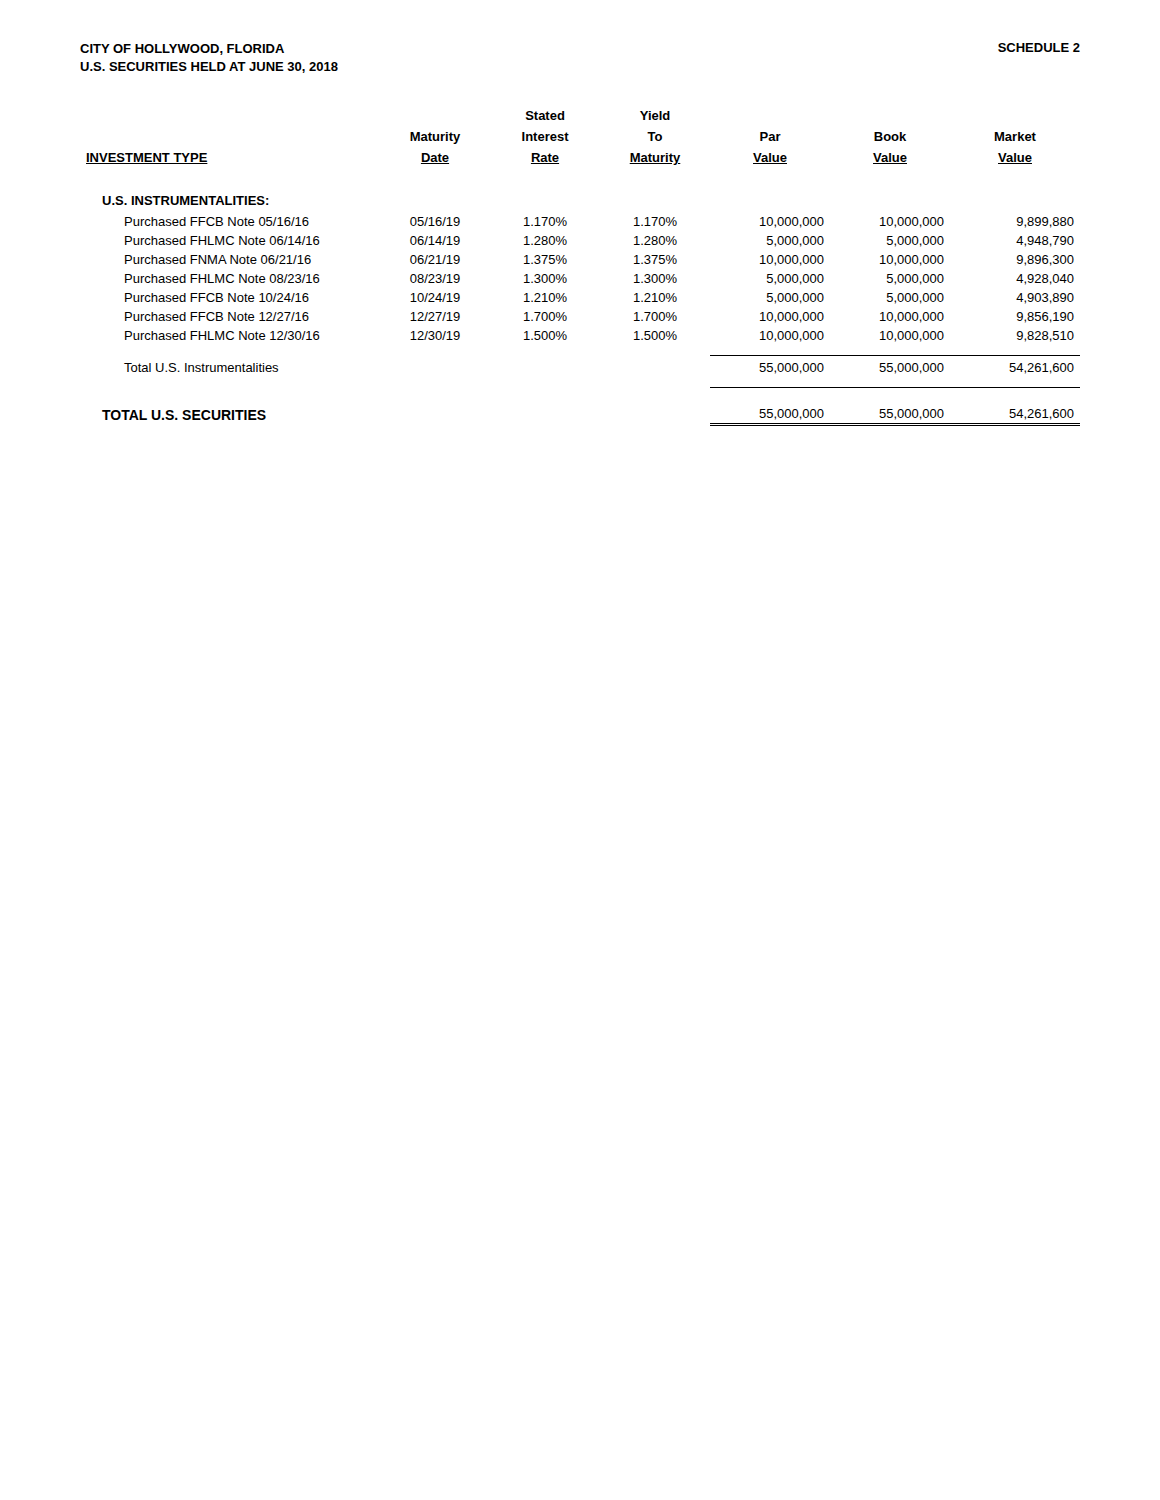CITY OF HOLLYWOOD, FLORIDA
U.S. SECURITIES HELD AT JUNE 30, 2018
SCHEDULE 2
| | | Stated | Yield | | | |
| --- | --- | --- | --- | --- | --- | --- |
| | Maturity | Interest | To | Par | Book | Market |
| INVESTMENT TYPE | Date | Rate | Maturity | Value | Value | Value |
| U.S. INSTRUMENTALITIES: | |
| Purchased FFCB Note 05/16/16 | 05/16/19 | 1.170% | 1.170% | 10,000,000 | 10,000,000 | 9,899,880 |
| Purchased FHLMC Note 06/14/16 | 06/14/19 | 1.280% | 1.280% | 5,000,000 | 5,000,000 | 4,948,790 |
| Purchased FNMA Note 06/21/16 | 06/21/19 | 1.375% | 1.375% | 10,000,000 | 10,000,000 | 9,896,300 |
| Purchased FHLMC Note 08/23/16 | 08/23/19 | 1.300% | 1.300% | 5,000,000 | 5,000,000 | 4,928,040 |
| Purchased FFCB Note 10/24/16 | 10/24/19 | 1.210% | 1.210% | 5,000,000 | 5,000,000 | 4,903,890 |
| Purchased FFCB Note 12/27/16 | 12/27/19 | 1.700% | 1.700% | 10,000,000 | 10,000,000 | 9,856,190 |
| Purchased FHLMC Note 12/30/16 | 12/30/19 | 1.500% | 1.500% | 10,000,000 | 10,000,000 | 9,828,510 |
| Total U.S. Instrumentalities | | | | 55,000,000 | 55,000,000 | 54,261,600 |
| TOTAL U.S. SECURITIES | | | | 55,000,000 | 55,000,000 | 54,261,600 |